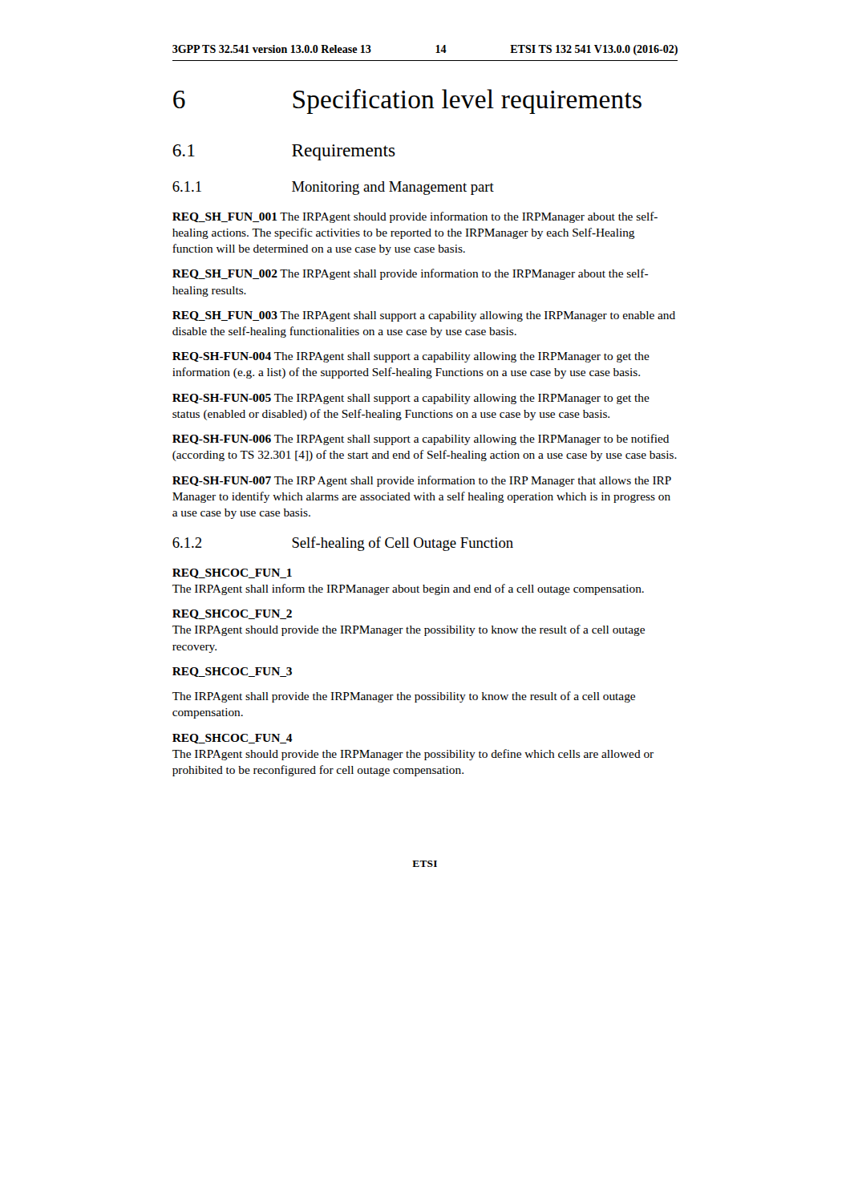3GPP TS 32.541 version 13.0.0 Release 13
14
ETSI TS 132 541 V13.0.0 (2016-02)
6 Specification level requirements
6.1 Requirements
6.1.1 Monitoring and Management part
REQ_SH_FUN_001 The IRPAgent should provide information to the IRPManager about the self-healing actions. The specific activities to be reported to the IRPManager by each Self-Healing function will be determined on a use case by use case basis.
REQ_SH_FUN_002 The IRPAgent shall provide information to the IRPManager about the self-healing results.
REQ_SH_FUN_003 The IRPAgent shall support a capability allowing the IRPManager to enable and disable the self-healing functionalities on a use case by use case basis.
REQ-SH-FUN-004 The IRPAgent shall support a capability allowing the IRPManager to get the information (e.g. a list) of the supported Self-healing Functions on a use case by use case basis.
REQ-SH-FUN-005 The IRPAgent shall support a capability allowing the IRPManager to get the status (enabled or disabled) of the Self-healing Functions on a use case by use case basis.
REQ-SH-FUN-006 The IRPAgent shall support a capability allowing the IRPManager to be notified (according to TS 32.301 [4]) of the start and end of Self-healing action on a use case by use case basis.
REQ-SH-FUN-007 The IRP Agent shall provide information to the IRP Manager that allows the IRP Manager to identify which alarms are associated with a self healing operation which is in progress on a use case by use case basis.
6.1.2 Self-healing of Cell Outage Function
REQ_SHCOC_FUN_1 The IRPAgent shall inform the IRPManager about begin and end of a cell outage compensation.
REQ_SHCOC_FUN_2 The IRPAgent should provide the IRPManager the possibility to know the result of a cell outage recovery.
REQ_SHCOC_FUN_3
The IRPAgent shall provide the IRPManager the possibility to know the result of a cell outage compensation.
REQ_SHCOC_FUN_4 The IRPAgent should provide the IRPManager the possibility to define which cells are allowed or prohibited to be reconfigured for cell outage compensation.
ETSI